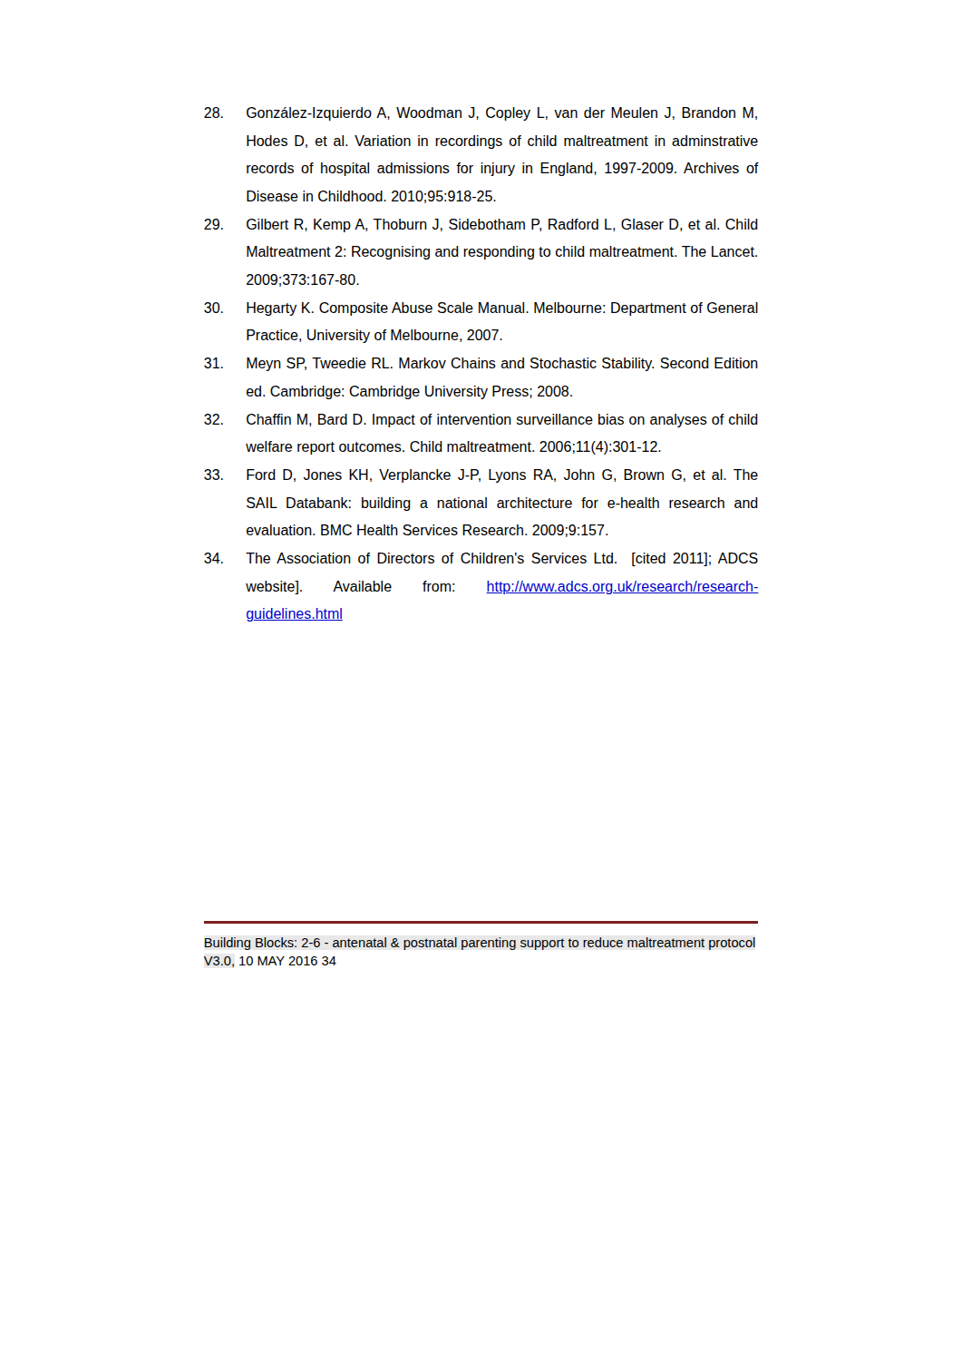28.
González-Izquierdo A, Woodman J, Copley L, van der Meulen J, Brandon M, Hodes D, et al. Variation in recordings of child maltreatment in adminstrative records of hospital admissions for injury in England, 1997-2009. Archives of Disease in Childhood. 2010;95:918-25.
29.
Gilbert R, Kemp A, Thoburn J, Sidebotham P, Radford L, Glaser D, et al. Child Maltreatment 2: Recognising and responding to child maltreatment. The Lancet. 2009;373:167-80.
30.
Hegarty K. Composite Abuse Scale Manual. Melbourne: Department of General Practice, University of Melbourne, 2007.
31.
Meyn SP, Tweedie RL. Markov Chains and Stochastic Stability. Second Edition ed. Cambridge: Cambridge University Press; 2008.
32.
Chaffin M, Bard D. Impact of intervention surveillance bias on analyses of child welfare report outcomes. Child maltreatment. 2006;11(4):301-12.
33.
Ford D, Jones KH, Verplancke J-P, Lyons RA, John G, Brown G, et al. The SAIL Databank: building a national architecture for e-health research and evaluation. BMC Health Services Research. 2009;9:157.
34.
The Association of Directors of Children's Services Ltd. [cited 2011]; ADCS website]. Available from: http://www.adcs.org.uk/research/research-guidelines.html
Building Blocks: 2-6 - antenatal & postnatal parenting support to reduce maltreatment protocol V3.0, 10 MAY 2016 34